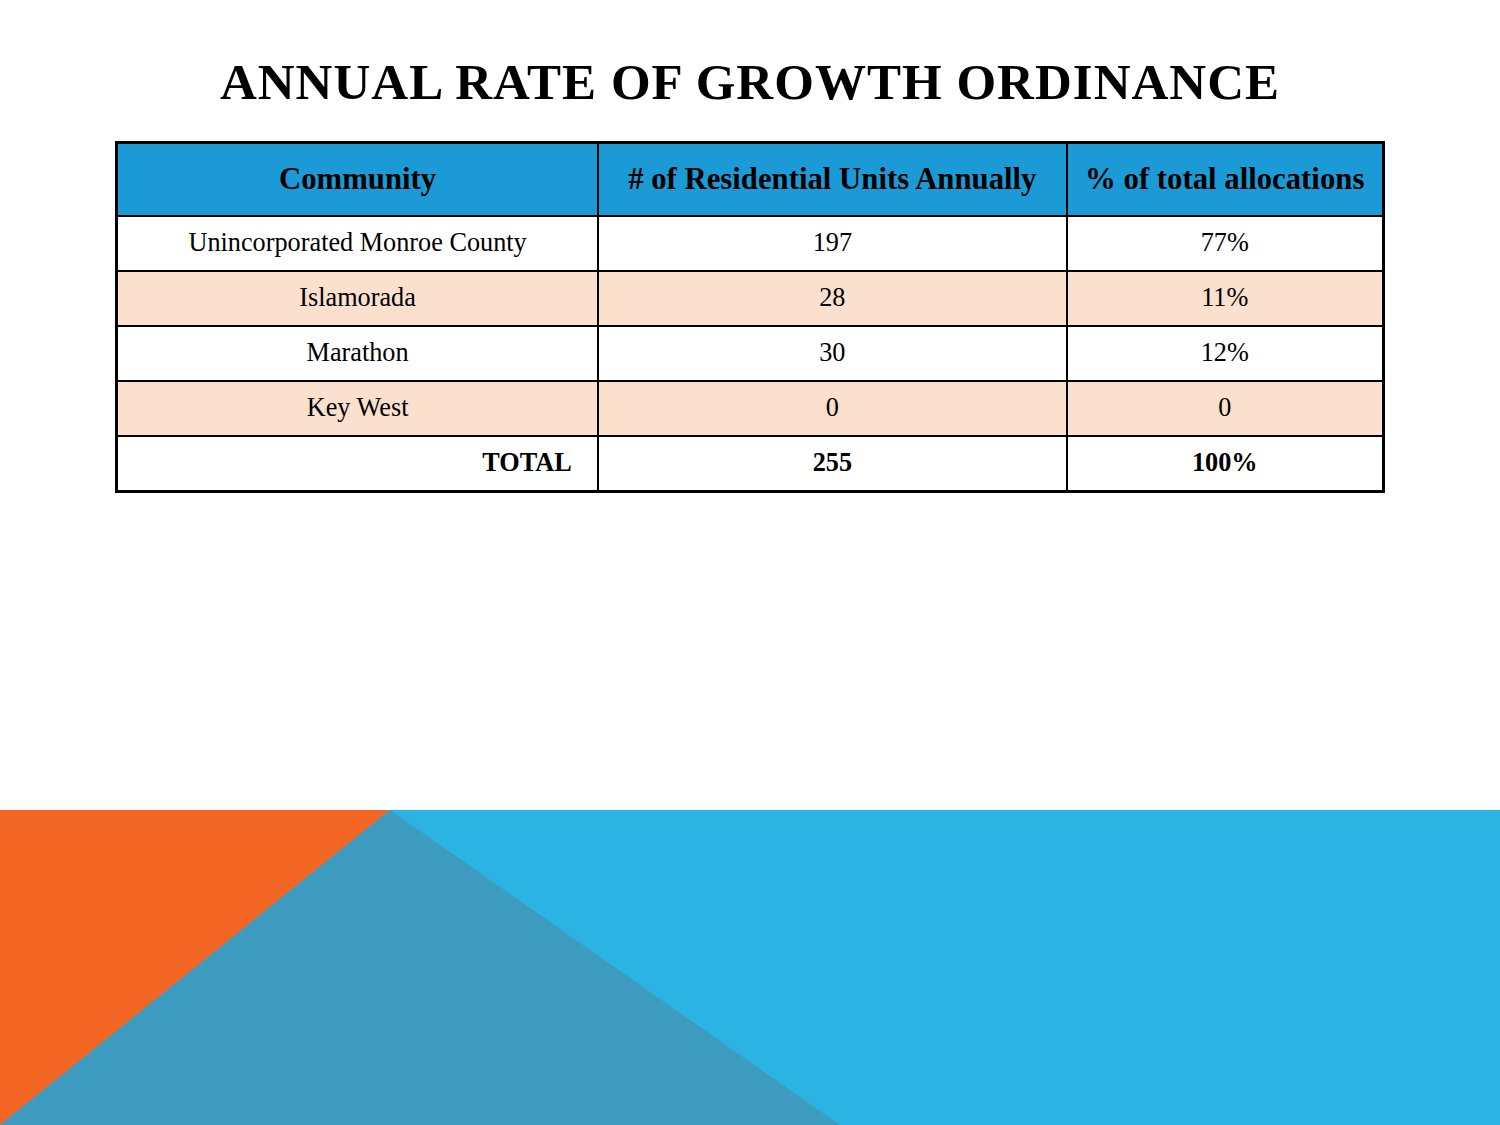ANNUAL RATE OF GROWTH ORDINANCE
| Community | # of Residential Units Annually | % of total allocations |
| --- | --- | --- |
| Unincorporated Monroe County | 197 | 77% |
| Islamorada | 28 | 11% |
| Marathon | 30 | 12% |
| Key West | 0 | 0 |
| TOTAL | 255 | 100% |